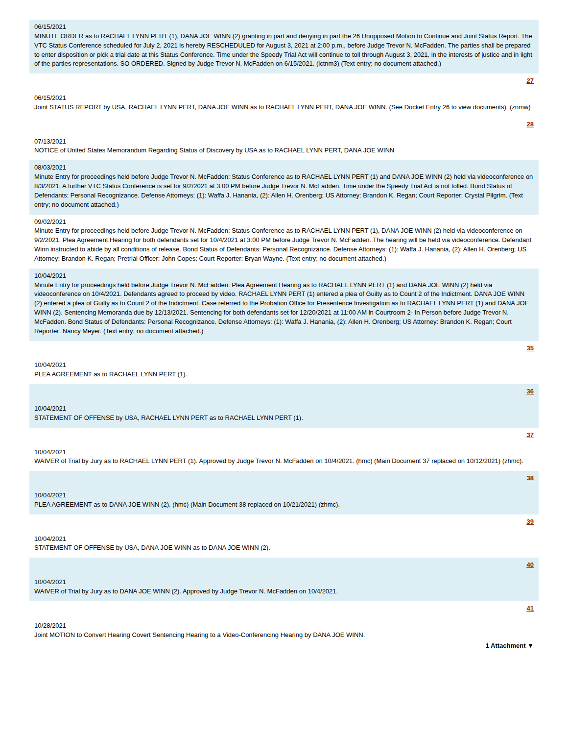| 06/15/2021 MINUTE ORDER as to RACHAEL LYNN PERT (1), DANA JOE WINN (2) granting in part and denying in part the 26 Unopposed Motion to Continue and Joint Status Report. The VTC Status Conference scheduled for July 2, 2021 is hereby RESCHEDULED for August 3, 2021 at 2:00 p.m., before Judge Trevor N. McFadden. The parties shall be prepared to enter disposition or pick a trial date at this Status Conference. Time under the Speedy Trial Act will continue to toll through August 3, 2021, in the interests of justice and in light of the parties representations. SO ORDERED. Signed by Judge Trevor N. McFadden on 6/15/2021. (lctnm3) (Text entry; no document attached.) |
| 27 |
| 06/15/2021 Joint STATUS REPORT by USA, RACHAEL LYNN PERT, DANA JOE WINN as to RACHAEL LYNN PERT, DANA JOE WINN. (See Docket Entry 26 to view documents). (znmw) |
| 28 |
| 07/13/2021 NOTICE of United States Memorandum Regarding Status of Discovery by USA as to RACHAEL LYNN PERT, DANA JOE WINN |
| 08/03/2021 Minute Entry for proceedings held before Judge Trevor N. McFadden: Status Conference as to RACHAEL LYNN PERT (1) and DANA JOE WINN (2) held via videoconference on 8/3/2021. A further VTC Status Conference is set for 9/2/2021 at 3:00 PM before Judge Trevor N. McFadden. Time under the Speedy Trial Act is not tolled. Bond Status of Defendants: Personal Recognizance. Defense Attorneys: (1): Waffa J. Hanania, (2): Allen H. Orenberg; US Attorney: Brandon K. Regan; Court Reporter: Crystal Pilgrim. (Text entry; no document attached.) |
| 09/02/2021 Minute Entry for proceedings held before Judge Trevor N. McFadden: Status Conference as to RACHAEL LYNN PERT (1), DANA JOE WINN (2) held via videoconference on 9/2/2021. Plea Agreement Hearing for both defendants set for 10/4/2021 at 3:00 PM before Judge Trevor N. McFadden. The hearing will be held via videoconference. Defendant Winn instructed to abide by all conditions of release. Bond Status of Defendants: Personal Recognizance. Defense Attorneys: (1): Waffa J. Hanania, (2): Allen H. Orenberg; US Attorney: Brandon K. Regan; Pretrial Officer: John Copes; Court Reporter: Bryan Wayne. (Text entry; no document attached.) |
| 10/04/2021 Minute Entry for proceedings held before Judge Trevor N. McFadden: Plea Agreement Hearing as to RACHAEL LYNN PERT (1) and DANA JOE WINN (2) held via videoconference on 10/4/2021. Defendants agreed to proceed by video. RACHAEL LYNN PERT (1) entered a plea of Guilty as to Count 2 of the Indictment. DANA JOE WINN (2) entered a plea of Guilty as to Count 2 of the Indictment. Case referred to the Probation Office for Presentence Investigation as to RACHAEL LYNN PERT (1) and DANA JOE WINN (2). Sentencing Memoranda due by 12/13/2021. Sentencing for both defendants set for 12/20/2021 at 11:00 AM in Courtroom 2- In Person before Judge Trevor N. McFadden. Bond Status of Defendants: Personal Recognizance. Defense Attorneys: (1): Waffa J. Hanania, (2): Allen H. Orenberg; US Attorney: Brandon K. Regan; Court Reporter: Nancy Meyer. (Text entry; no document attached.) |
| 35 |
| 10/04/2021 PLEA AGREEMENT as to RACHAEL LYNN PERT (1). |
| 36 |
| 10/04/2021 STATEMENT OF OFFENSE by USA, RACHAEL LYNN PERT as to RACHAEL LYNN PERT (1). |
| 37 |
| 10/04/2021 WAIVER of Trial by Jury as to RACHAEL LYNN PERT (1). Approved by Judge Trevor N. McFadden on 10/4/2021. (hmc) (Main Document 37 replaced on 10/12/2021) (zhmc). |
| 38 |
| 10/04/2021 PLEA AGREEMENT as to DANA JOE WINN (2). (hmc) (Main Document 38 replaced on 10/21/2021) (zhmc). |
| 39 |
| 10/04/2021 STATEMENT OF OFFENSE by USA, DANA JOE WINN as to DANA JOE WINN (2). |
| 40 |
| 10/04/2021 WAIVER of Trial by Jury as to DANA JOE WINN (2). Approved by Judge Trevor N. McFadden on 10/4/2021. |
| 41 |
| 10/28/2021 Joint MOTION to Convert Hearing Covert Sentencing Hearing to a Video-Conferencing Hearing by DANA JOE WINN. 1 Attachment ▼ |